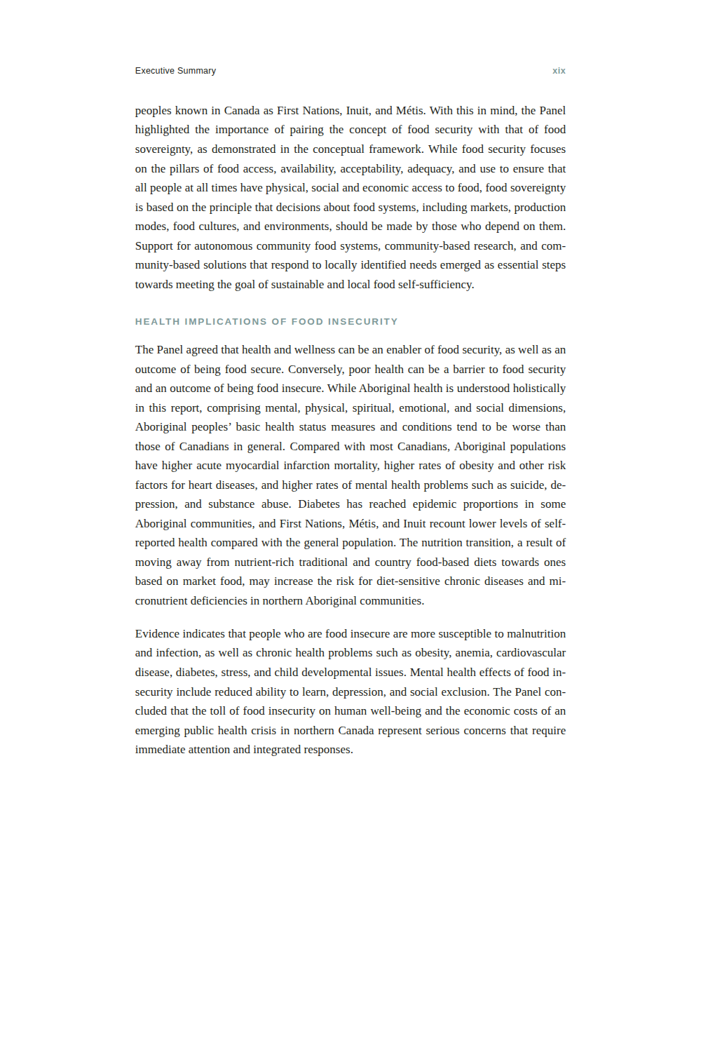Executive Summary xix
peoples known in Canada as First Nations, Inuit, and Métis. With this in mind, the Panel highlighted the importance of pairing the concept of food security with that of food sovereignty, as demonstrated in the conceptual framework. While food security focuses on the pillars of food access, availability, acceptability, adequacy, and use to ensure that all people at all times have physical, social and economic access to food, food sovereignty is based on the principle that decisions about food systems, including markets, production modes, food cultures, and environments, should be made by those who depend on them. Support for autonomous community food systems, community-based research, and community-based solutions that respond to locally identified needs emerged as essential steps towards meeting the goal of sustainable and local food self-sufficiency.
Health Implications of Food Insecurity
The Panel agreed that health and wellness can be an enabler of food security, as well as an outcome of being food secure. Conversely, poor health can be a barrier to food security and an outcome of being food insecure. While Aboriginal health is understood holistically in this report, comprising mental, physical, spiritual, emotional, and social dimensions, Aboriginal peoples’ basic health status measures and conditions tend to be worse than those of Canadians in general. Compared with most Canadians, Aboriginal populations have higher acute myocardial infarction mortality, higher rates of obesity and other risk factors for heart diseases, and higher rates of mental health problems such as suicide, depression, and substance abuse. Diabetes has reached epidemic proportions in some Aboriginal communities, and First Nations, Métis, and Inuit recount lower levels of self-reported health compared with the general population. The nutrition transition, a result of moving away from nutrient-rich traditional and country food-based diets towards ones based on market food, may increase the risk for diet-sensitive chronic diseases and micronutrient deficiencies in northern Aboriginal communities.
Evidence indicates that people who are food insecure are more susceptible to malnutrition and infection, as well as chronic health problems such as obesity, anemia, cardiovascular disease, diabetes, stress, and child developmental issues. Mental health effects of food insecurity include reduced ability to learn, depression, and social exclusion. The Panel concluded that the toll of food insecurity on human well-being and the economic costs of an emerging public health crisis in northern Canada represent serious concerns that require immediate attention and integrated responses.